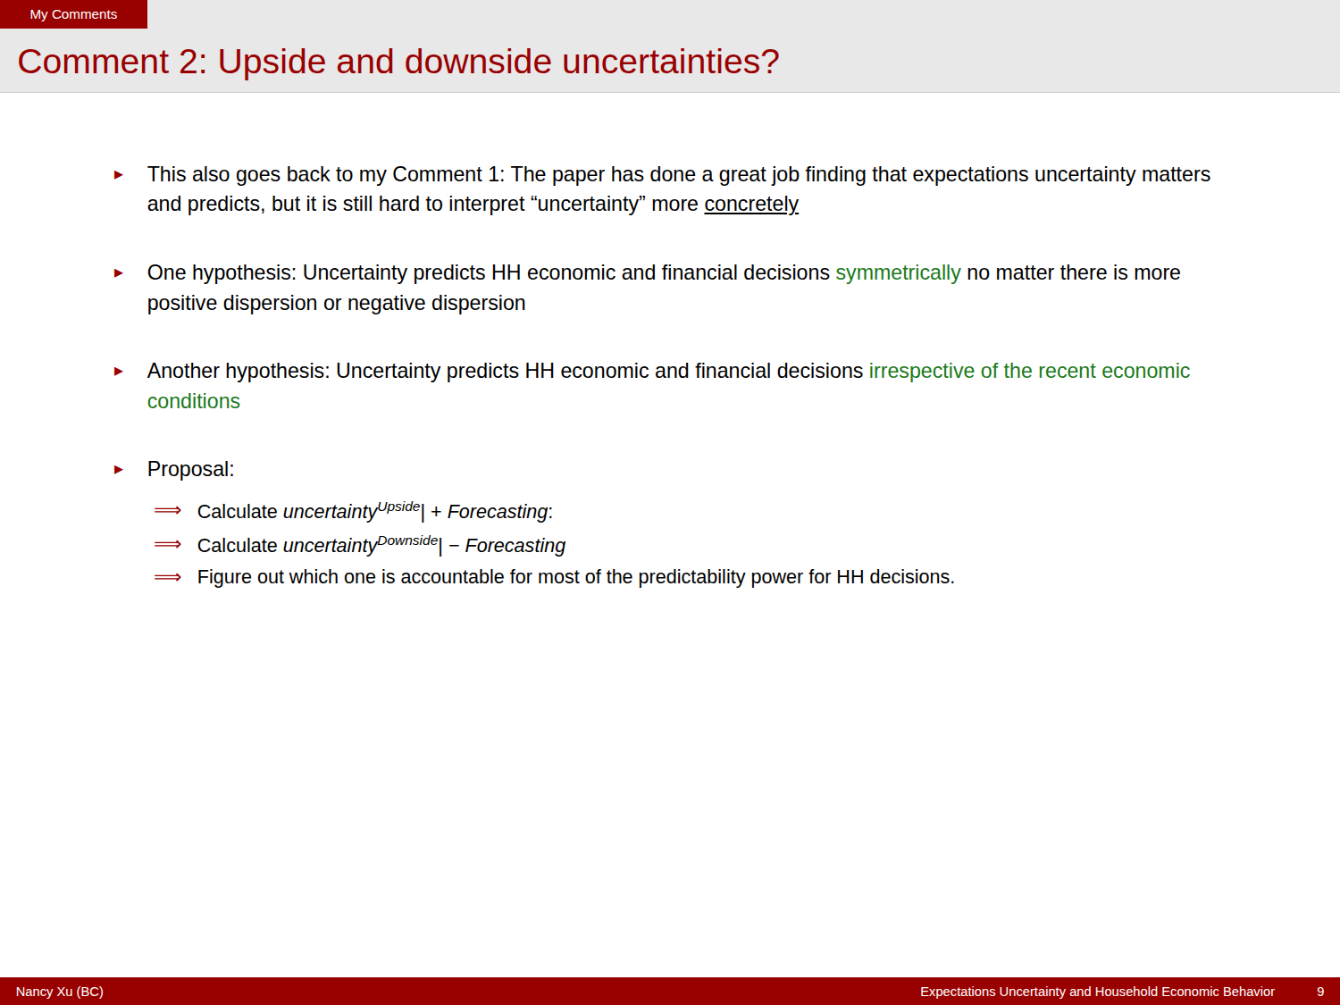My Comments
Comment 2: Upside and downside uncertainties?
This also goes back to my Comment 1: The paper has done a great job finding that expectations uncertainty matters and predicts, but it is still hard to interpret “uncertainty” more concretely
One hypothesis: Uncertainty predicts HH economic and financial decisions symmetrically no matter there is more positive dispersion or negative dispersion
Another hypothesis: Uncertainty predicts HH economic and financial decisions irrespective of the recent economic conditions
Proposal:
Calculate uncertaintyUpside| + Forecasting:
Calculate uncertaintyDownside| − Forecasting
Figure out which one is accountable for most of the predictability power for HH decisions.
Nancy Xu (BC)
Expectations Uncertainty and Household Economic Behavior 9